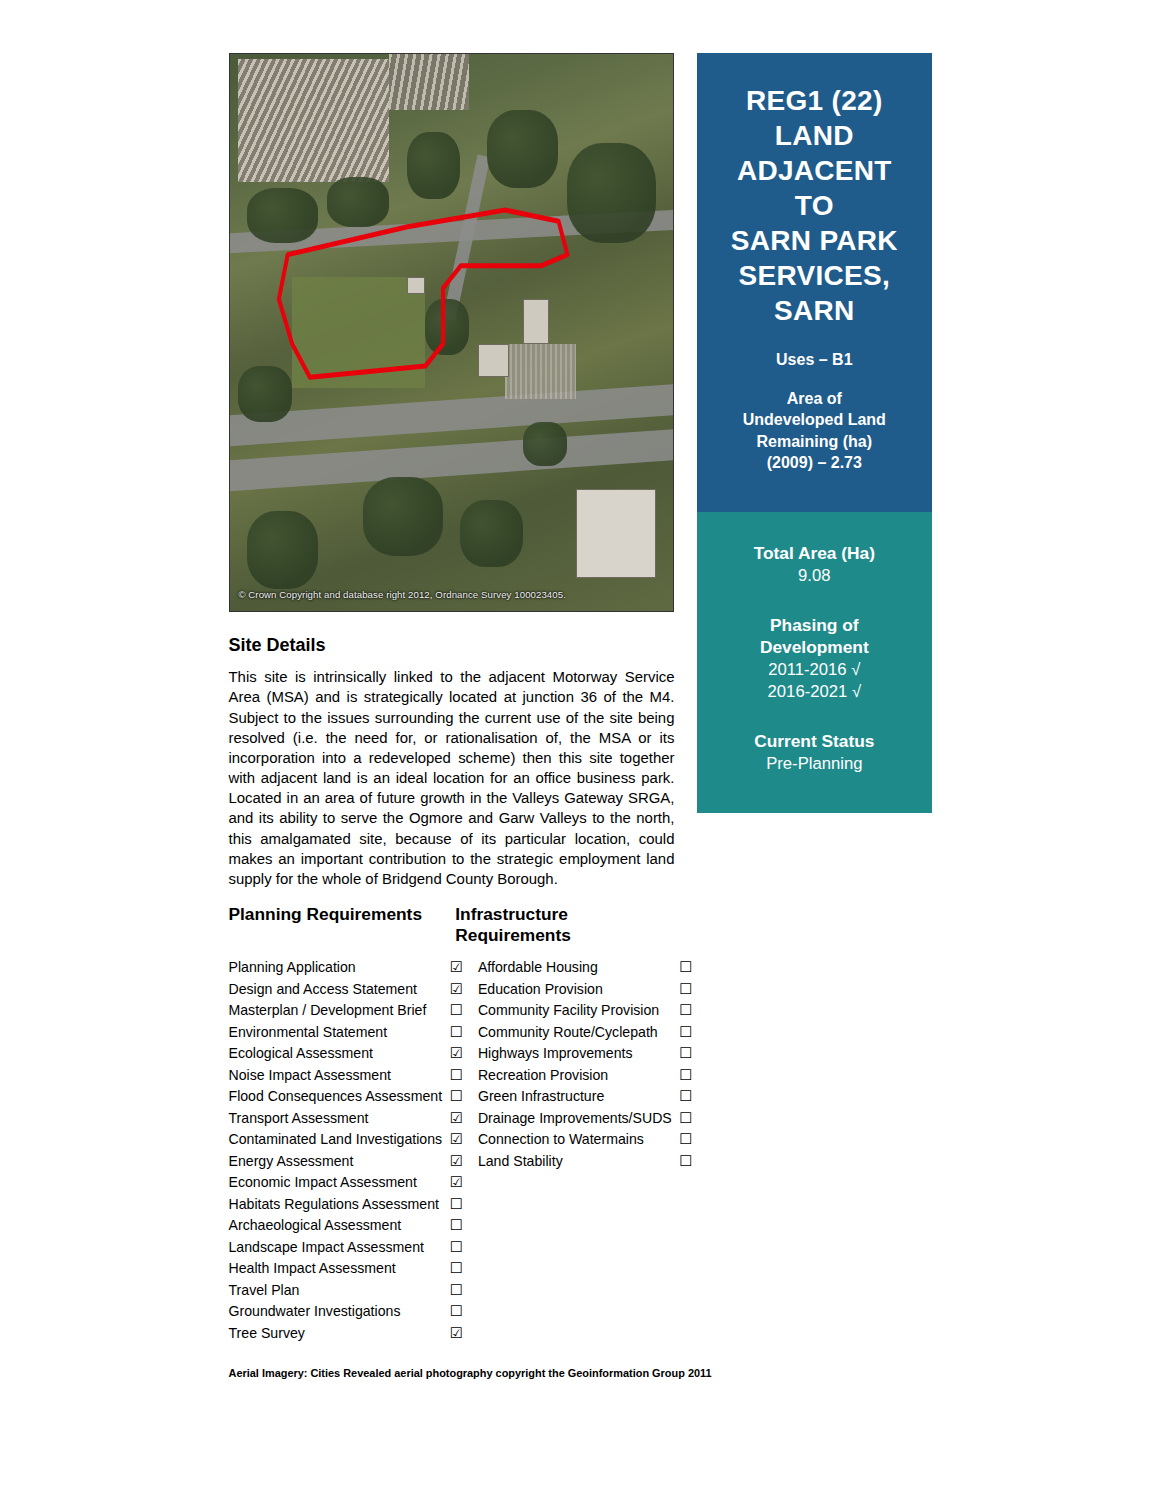© Crown Copyright and database right 2012, Ordnance Survey 100023405.
Site Details
This site is intrinsically linked to the adjacent Motorway Service Area (MSA) and is strategically located at junction 36 of the M4. Subject to the issues surrounding the current use of the site being resolved (i.e. the need for, or rationalisation of, the MSA or its incorporation into a redeveloped scheme) then this site together with adjacent land is an ideal location for an office business park. Located in an area of future growth in the Valleys Gateway SRGA, and its ability to serve the Ogmore and Garw Valleys to the north, this amalgamated site, because of its particular location, could makes an important contribution to the strategic employment land supply for the whole of Bridgend County Borough.
Planning Requirements
Infrastructure Requirements
Planning Application☑
Design and Access Statement☑
Masterplan / Development Brief☐
Environmental Statement☐
Ecological Assessment☑
Noise Impact Assessment☐
Flood Consequences Assessment☐
Transport Assessment☑
Contaminated Land Investigations☑
Energy Assessment☑
Economic Impact Assessment☑
Habitats Regulations Assessment☐
Archaeological Assessment☐
Landscape Impact Assessment☐
Health Impact Assessment☐
Travel Plan☐
Groundwater Investigations☐
Tree Survey☑
Affordable Housing☐
Education Provision☐
Community Facility Provision☐
Community Route/Cyclepath☐
Highways Improvements☐
Recreation Provision☐
Green Infrastructure☐
Drainage Improvements/SUDS☐
Connection to Watermains☐
Land Stability☐
REG1 (22)
LAND
ADJACENT TO
SARN PARK
SERVICES,
SARN
Uses – B1
Area of
Undeveloped Land
Remaining (ha)
(2009) – 2.73
Total Area (Ha)
9.08
Phasing of
Development
2011-2016 √
2016-2021 √
Current Status
Pre-Planning
Aerial Imagery: Cities Revealed aerial photography copyright the Geoinformation Group 2011